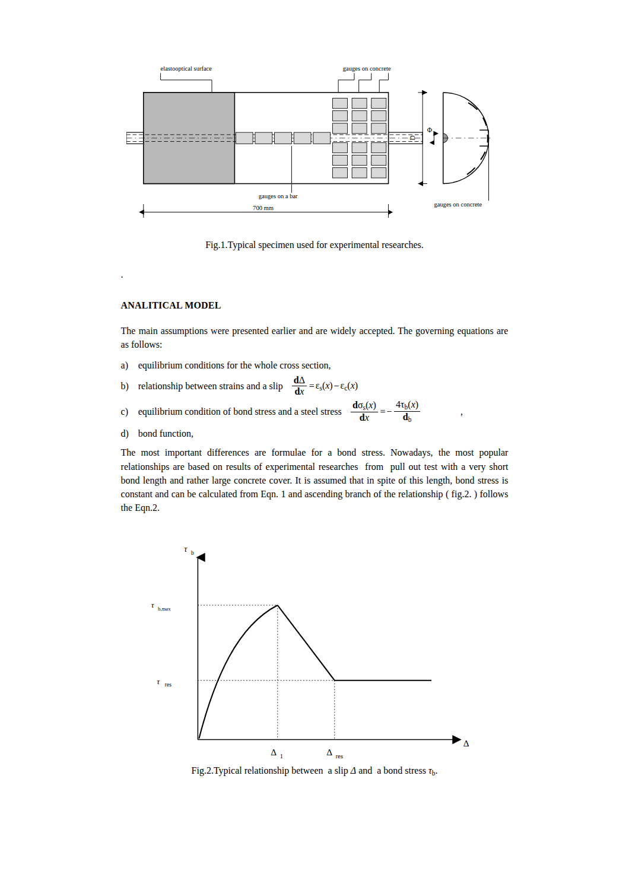elastooptical surface gauges on concrete gauges on a bar 700 mm D Φ gauges on concrete
Fig.1.Typical specimen used for experimental researches.
.
ANALITICAL MODEL
The main assumptions were presented earlier and are widely accepted. The governing equations are as follows:
a) equilibrium conditions for the whole cross section,
b) relationship between strains and a slip d Δ dx = εs(x) − εc(x)
c) equilibrium condition of bond stress and a steel stress dσs(x) dx = − 4τb(x) db ,
d) bond function,
The most important differences are formulae for a bond stress. Nowadays, the most popular relationships are based on results of experimental researches from pull out test with a very short bond length and rather large concrete cover. It is assumed that in spite of this length, bond stress is constant and can be calculated from Eqn. 1 and ascending branch of the relationship ( fig.2. ) follows the Eqn.2.
τ b Δ τ b,max τ res Δ 1 Δ res
Fig.2.Typical relationship between a slip Δ and a bond stress τb.